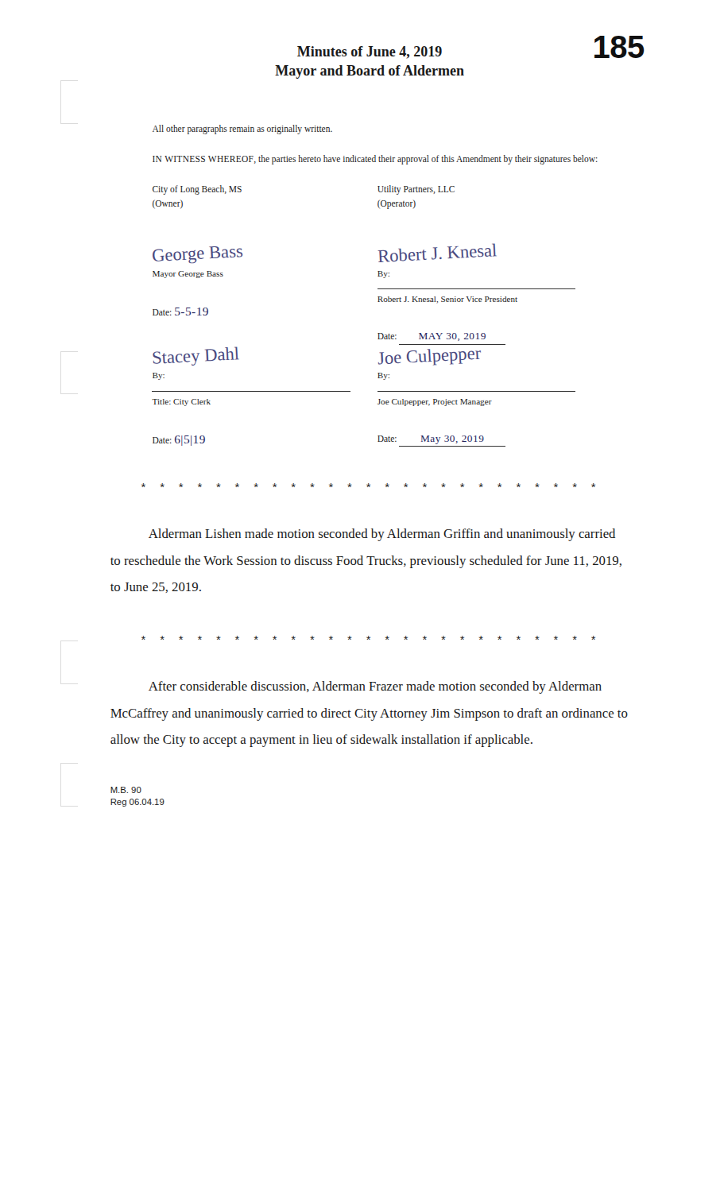185
Minutes of June 4, 2019 Mayor and Board of Aldermen
All other paragraphs remain as originally written.
IN WITNESS WHEREOF, the parties hereto have indicated their approval of this Amendment by their signatures below:
| City of Long Beach, MS (Owner) George Bass Mayor George Bass Date: 5-5-19 | Utility Partners, LLC (Operator) Robert J. Knesal By: Robert J. Knesal, Senior Vice President Date: MAY 30, 2019 |
| Stacey Dahl By: Title: City Clerk Date: 6/5/19 | Joe Culpepper By: Joe Culpepper, Project Manager Date: May 30, 2019 |
* * * * * * * * * * * * * * * * * * * * * * * * *
Alderman Lishen made motion seconded by Alderman Griffin and unanimously carried to reschedule the Work Session to discuss Food Trucks, previously scheduled for June 11, 2019, to June 25, 2019.
* * * * * * * * * * * * * * * * * * * * * * * * *
After considerable discussion, Alderman Frazer made motion seconded by Alderman McCaffrey and unanimously carried to direct City Attorney Jim Simpson to draft an ordinance to allow the City to accept a payment in lieu of sidewalk installation if applicable.
M.B. 90
Reg 06.04.19